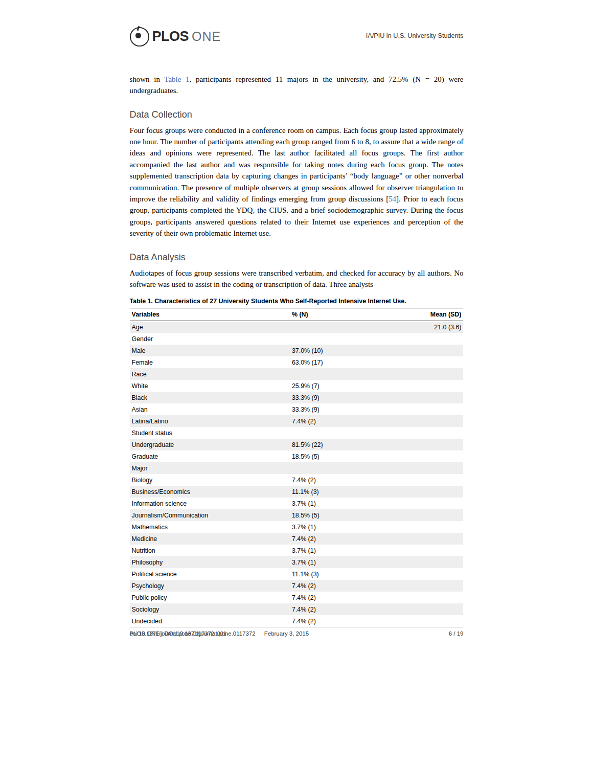PLOS ONE
IA/PIU in U.S. University Students
shown in Table 1, participants represented 11 majors in the university, and 72.5% (N = 20) were undergraduates.
Data Collection
Four focus groups were conducted in a conference room on campus. Each focus group lasted approximately one hour. The number of participants attending each group ranged from 6 to 8, to assure that a wide range of ideas and opinions were represented. The last author facilitated all focus groups. The first author accompanied the last author and was responsible for taking notes during each focus group. The notes supplemented transcription data by capturing changes in participants’ “body language” or other nonverbal communication. The presence of multiple observers at group sessions allowed for observer triangulation to improve the reliability and validity of findings emerging from group discussions [54]. Prior to each focus group, participants completed the YDQ, the CIUS, and a brief sociodemographic survey. During the focus groups, participants answered questions related to their Internet use experiences and perception of the severity of their own problematic Internet use.
Data Analysis
Audiotapes of focus group sessions were transcribed verbatim, and checked for accuracy by all authors. No software was used to assist in the coding or transcription of data. Three analysts
Table 1. Characteristics of 27 University Students Who Self-Reported Intensive Internet Use.
| Variables | % (N) | Mean (SD) |
| --- | --- | --- |
| Age | | 21.0 (3.6) |
| Gender | | |
| Male | 37.0% (10) | |
| Female | 63.0% (17) | |
| Race | | |
| White | 25.9% (7) | |
| Black | 33.3% (9) | |
| Asian | 33.3% (9) | |
| Latina/Latino | 7.4% (2) | |
| Student status | | |
| Undergraduate | 81.5% (22) | |
| Graduate | 18.5% (5) | |
| Major | | |
| Biology | 7.4% (2) | |
| Business/Economics | 11.1% (3) | |
| Information science | 3.7% (1) | |
| Journalism/Communication | 18.5% (5) | |
| Mathematics | 3.7% (1) | |
| Medicine | 7.4% (2) | |
| Nutrition | 3.7% (1) | |
| Philosophy | 3.7% (1) | |
| Political science | 11.1% (3) | |
| Psychology | 7.4% (2) | |
| Public policy | 7.4% (2) | |
| Sociology | 7.4% (2) | |
| Undecided | 7.4% (2) | |
doi:10.1371/journal.pone.0117372.t001
PLOS ONE | DOI:10.1371/journal.pone.0117372 February 3, 2015
6 / 19